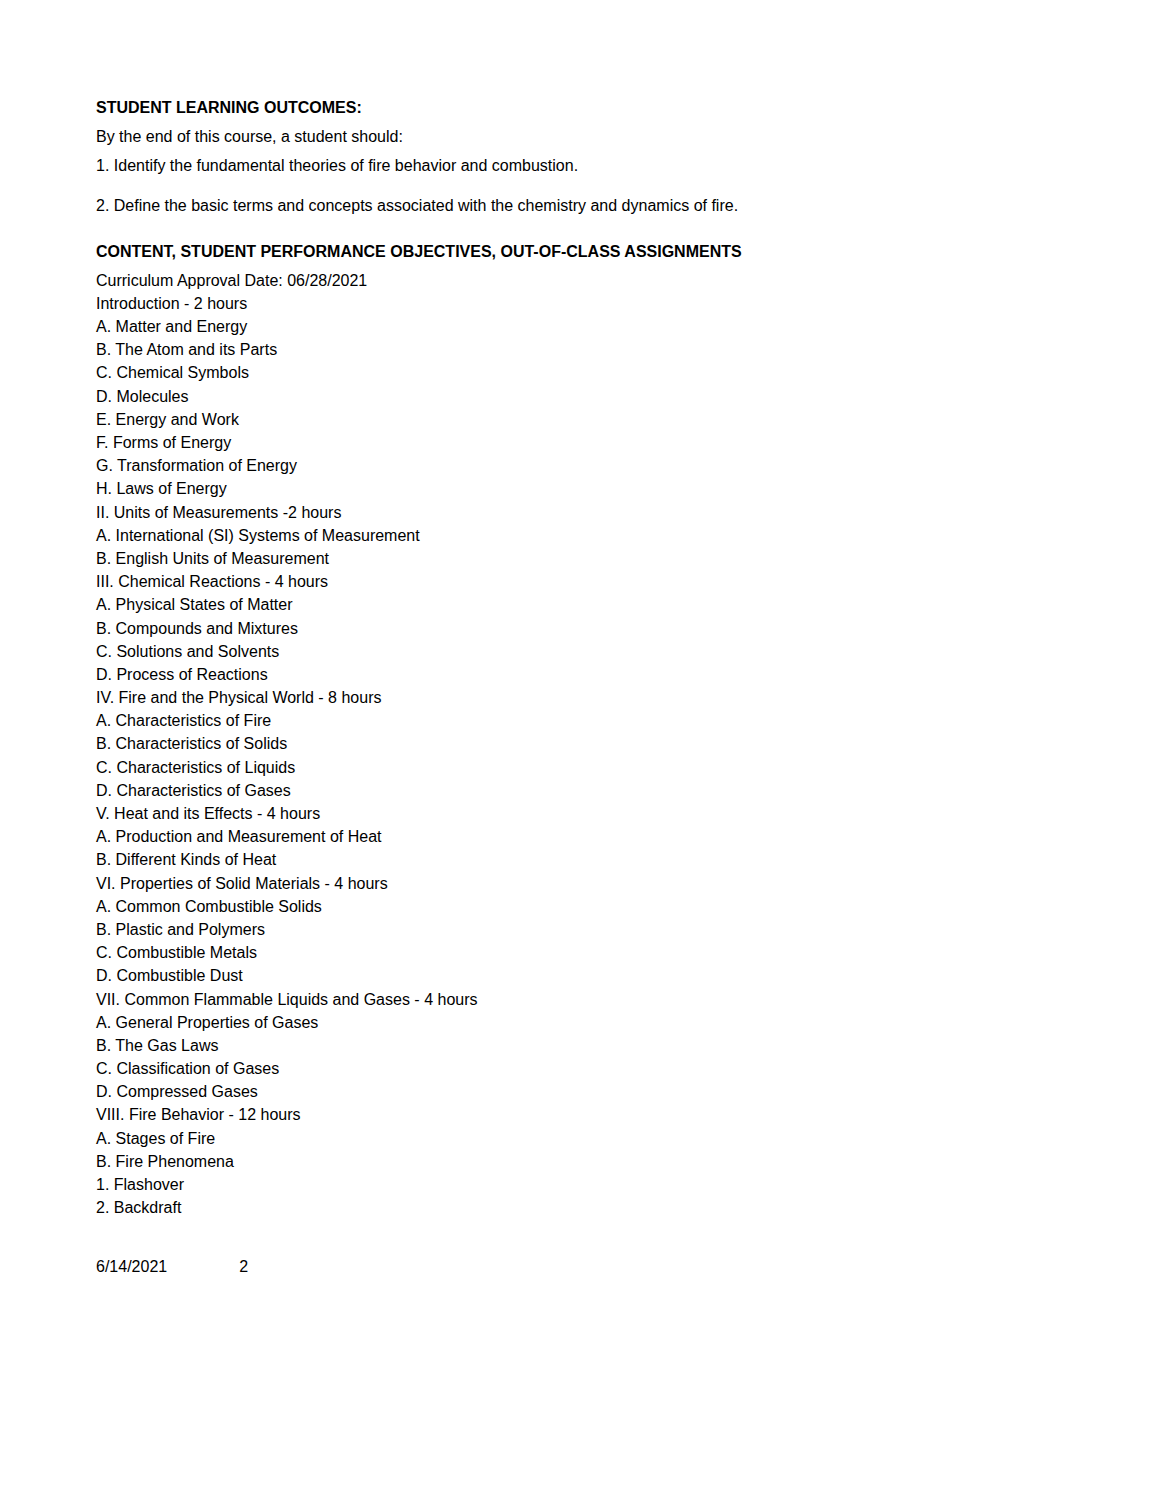Student Learning Outcomes:
By the end of this course, a student should:
1. Identify the fundamental theories of fire behavior and combustion.
2. Define the basic terms and concepts associated with the chemistry and dynamics of fire.
Content, Student Performance Objectives, Out-of-Class Assignments
Curriculum Approval Date: 06/28/2021
Introduction - 2 hours
A. Matter and Energy
B. The Atom and its Parts
C. Chemical Symbols
D. Molecules
E. Energy and Work
F. Forms of Energy
G. Transformation of Energy
H. Laws of Energy
II. Units of Measurements -2 hours
A. International (SI) Systems of Measurement
B. English Units of Measurement
III. Chemical Reactions - 4 hours
A. Physical States of Matter
B. Compounds and Mixtures
C. Solutions and Solvents
D. Process of Reactions
IV. Fire and the Physical World - 8 hours
A. Characteristics of Fire
B. Characteristics of Solids
C. Characteristics of Liquids
D. Characteristics of Gases
V. Heat and its Effects - 4 hours
A. Production and Measurement of Heat
B. Different Kinds of Heat
VI. Properties of Solid Materials - 4 hours
A. Common Combustible Solids
B. Plastic and Polymers
C. Combustible Metals
D. Combustible Dust
VII. Common Flammable Liquids and Gases - 4 hours
A. General Properties of Gases
B. The Gas Laws
C. Classification of Gases
D. Compressed Gases
VIII. Fire Behavior - 12 hours
A. Stages of Fire
B. Fire Phenomena
1. Flashover
2. Backdraft
6/14/2021 2